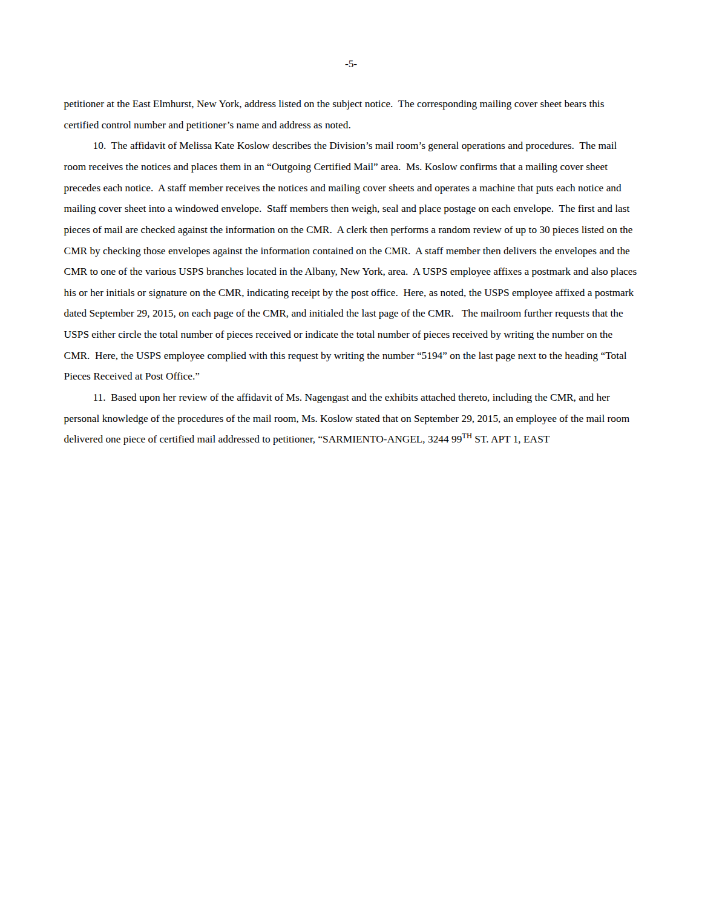-5-
petitioner at the East Elmhurst, New York, address listed on the subject notice. The corresponding mailing cover sheet bears this certified control number and petitioner’s name and address as noted.
10. The affidavit of Melissa Kate Koslow describes the Division’s mail room’s general operations and procedures. The mail room receives the notices and places them in an “Outgoing Certified Mail” area. Ms. Koslow confirms that a mailing cover sheet precedes each notice. A staff member receives the notices and mailing cover sheets and operates a machine that puts each notice and mailing cover sheet into a windowed envelope. Staff members then weigh, seal and place postage on each envelope. The first and last pieces of mail are checked against the information on the CMR. A clerk then performs a random review of up to 30 pieces listed on the CMR by checking those envelopes against the information contained on the CMR. A staff member then delivers the envelopes and the CMR to one of the various USPS branches located in the Albany, New York, area. A USPS employee affixes a postmark and also places his or her initials or signature on the CMR, indicating receipt by the post office. Here, as noted, the USPS employee affixed a postmark dated September 29, 2015, on each page of the CMR, and initialed the last page of the CMR. The mailroom further requests that the USPS either circle the total number of pieces received or indicate the total number of pieces received by writing the number on the CMR. Here, the USPS employee complied with this request by writing the number “5194” on the last page next to the heading “Total Pieces Received at Post Office.”
11. Based upon her review of the affidavit of Ms. Nagengast and the exhibits attached thereto, including the CMR, and her personal knowledge of the procedures of the mail room, Ms. Koslow stated that on September 29, 2015, an employee of the mail room delivered one piece of certified mail addressed to petitioner, “SARMIENTO-ANGEL, 3244 99TH ST. APT 1, EAST